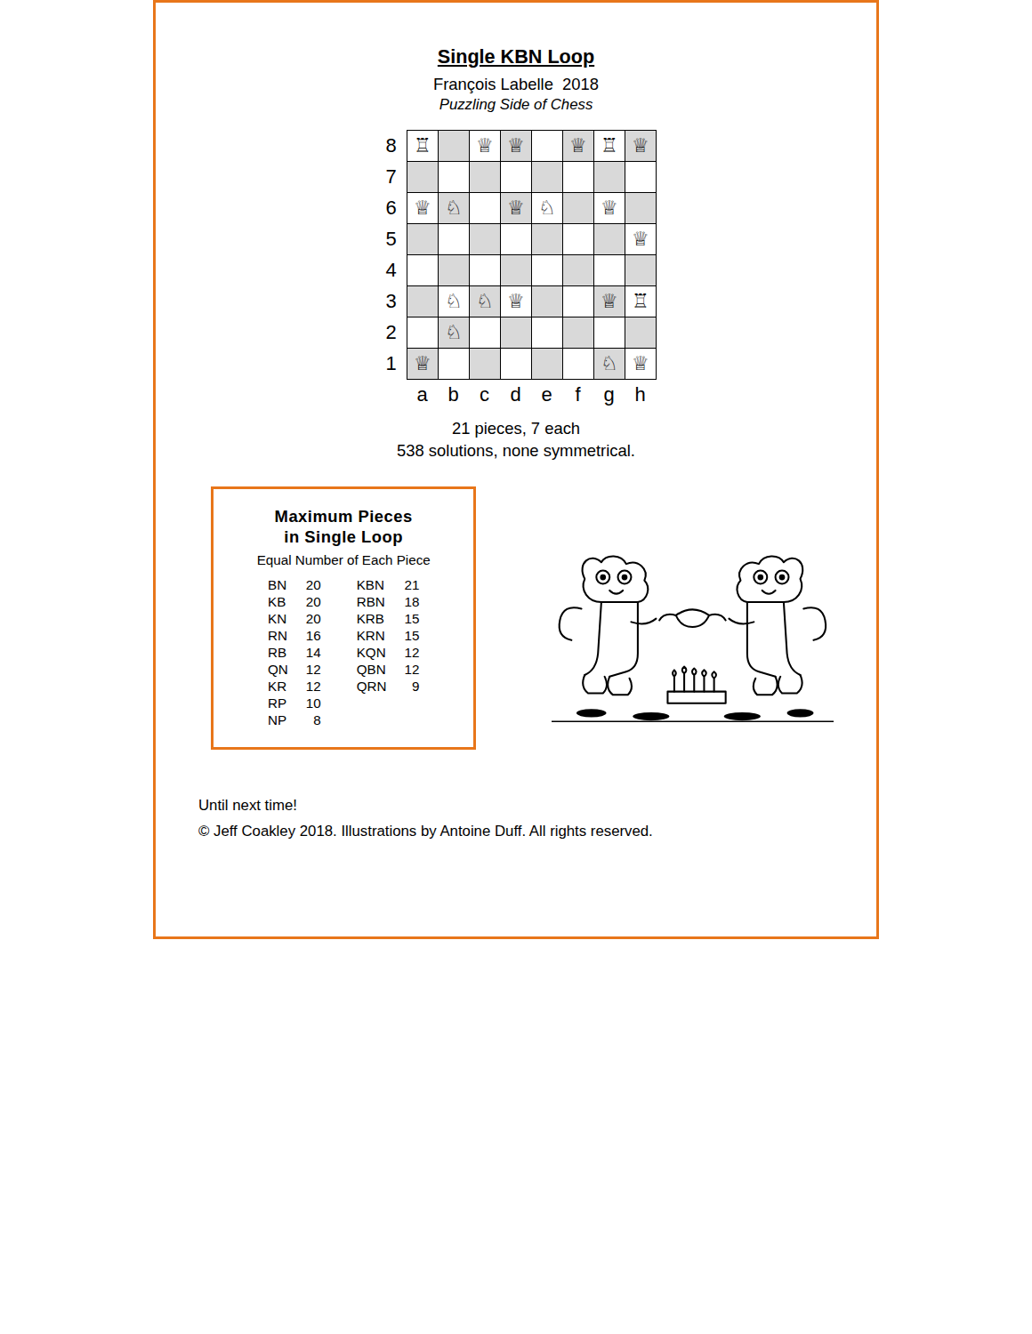Single KBN Loop
François Labelle 2018
Puzzling Side of Chess
| 8 | ♖ | | ♕ | ♕ | | ♕ | ♖ | ♕ |
| 7 | | | | | | | | |
| 6 | ♕ | ♘ | | ♕ | ♘ | | ♕ | |
| 5 | | | | | | | | ♕ |
| 4 | | | | | | | | |
| 3 | | ♘ | ♘ | ♕ | | | ♕ | ♖ |
| 2 | | ♘ | | | | | | |
| 1 | ♕ | | | | | | ♘ | ♕ |
| | a | b | c | d | e | f | g | h |
21 pieces, 7 each
538 solutions, none symmetrical.
Maximum Pieces
in Single Loop
Equal Number of Each Piece
| BN | 20 | KBN | 21 |
| KB | 20 | RBN | 18 |
| KN | 20 | KRB | 15 |
| RN | 16 | KRN | 15 |
| RB | 14 | KQN | 12 |
| QN | 12 | QBN | 12 |
| KR | 12 | QRN | 9 |
| RP | 10 | | |
| NP | 8 | | |
Until next time!
© Jeff Coakley 2018. Illustrations by Antoine Duff. All rights reserved.